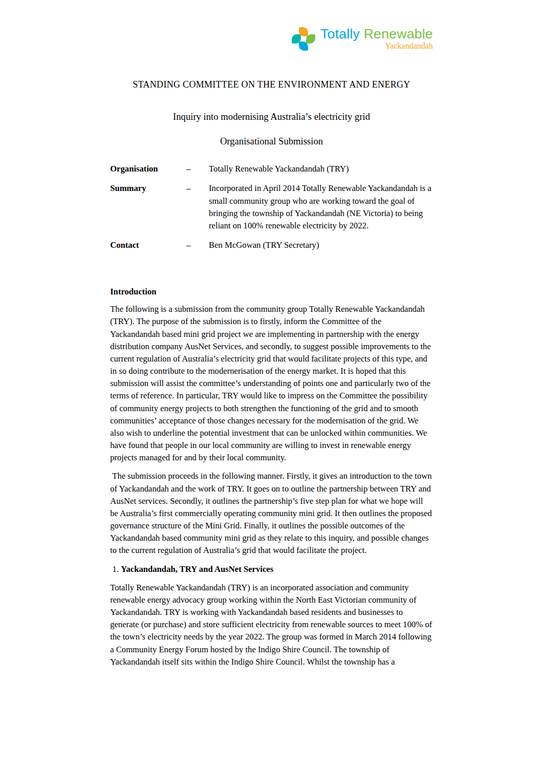Totally Renewable
Yackandandah
Standing Committee on the Environment and Energy
Inquiry into modernising Australia’s electricity grid
Organisational Submission
| Organisation | – | Totally Renewable Yackandandah (TRY) |
| Summary | – | Incorporated in April 2014 Totally Renewable Yackandandah is a small community group who are working toward the goal of bringing the township of Yackandandah (NE Victoria) to being reliant on 100% renewable electricity by 2022. |
| Contact | – | Ben McGowan (TRY Secretary) |
Introduction
The following is a submission from the community group Totally Renewable Yackandandah (TRY). The purpose of the submission is to firstly, inform the Committee of the Yackandandah based mini grid project we are implementing in partnership with the energy distribution company AusNet Services, and secondly, to suggest possible improvements to the current regulation of Australia’s electricity grid that would facilitate projects of this type, and in so doing contribute to the modernerisation of the energy market. It is hoped that this submission will assist the committee’s understanding of points one and particularly two of the terms of reference. In particular, TRY would like to impress on the Committee the possibility of community energy projects to both strengthen the functioning of the grid and to smooth communities’ acceptance of those changes necessary for the modernisation of the grid. We also wish to underline the potential investment that can be unlocked within communities. We have found that people in our local community are willing to invest in renewable energy projects managed for and by their local community.
The submission proceeds in the following manner. Firstly, it gives an introduction to the town of Yackandandah and the work of TRY. It goes on to outline the partnership between TRY and AusNet services. Secondly, it outlines the partnership’s five step plan for what we hope will be Australia’s first commercially operating community mini grid. It then outlines the proposed governance structure of the Mini Grid. Finally, it outlines the possible outcomes of the Yackandandah based community mini grid as they relate to this inquiry, and possible changes to the current regulation of Australia’s grid that would facilitate the project.
Yackandandah, TRY and AusNet Services
Totally Renewable Yackandandah (TRY) is an incorporated association and community renewable energy advocacy group working within the North East Victorian community of Yackandandah. TRY is working with Yackandandah based residents and businesses to generate (or purchase) and store sufficient electricity from renewable sources to meet 100% of the town’s electricity needs by the year 2022. The group was formed in March 2014 following a Community Energy Forum hosted by the Indigo Shire Council. The township of Yackandandah itself sits within the Indigo Shire Council. Whilst the township has a